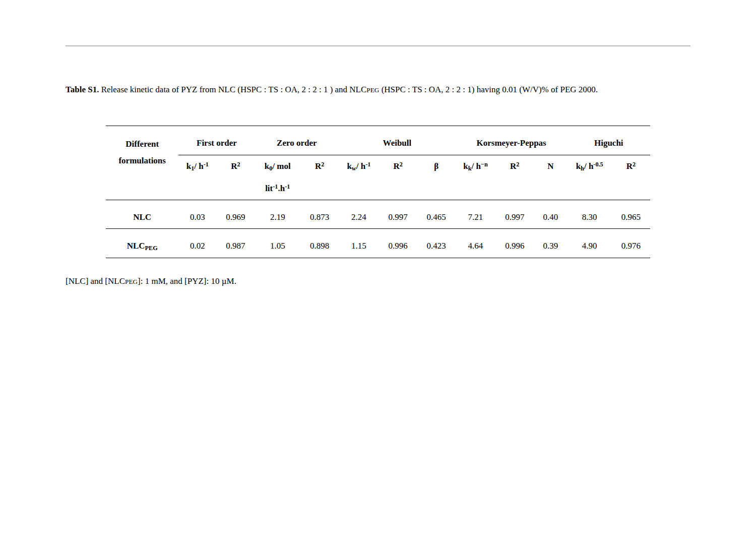Table S1. Release kinetic data of PYZ from NLC (HSPC : TS : OA, 2 : 2 : 1 ) and NLCPEG (HSPC : TS : OA, 2 : 2 : 1) having 0.01 (W/V)% of PEG 2000.
| Different formulations | First order | Zero order | Weibull | Korsmeyer-Peppas | Higuchi |
| --- | --- | --- | --- | --- | --- |
| k 1 / h -1 | R 2 | k 0 / mol | R 2 | k w / h -1 | R 2 | β | k k / h −n | R 2 | N | k h / h -0.5 | R 2 |
| | | | lit -1 .h -1 | | | | | | | | | |
| NLC | 0.03 | 0.969 | 2.19 | 0.873 | 2.24 | 0.997 | 0.465 | 7.21 | 0.997 | 0.40 | 8.30 | 0.965 |
| NLC PEG | 0.02 | 0.987 | 1.05 | 0.898 | 1.15 | 0.996 | 0.423 | 4.64 | 0.996 | 0.39 | 4.90 | 0.976 |
[NLC] and [NLCPEG]: 1 mM, and [PYZ]: 10 µM.